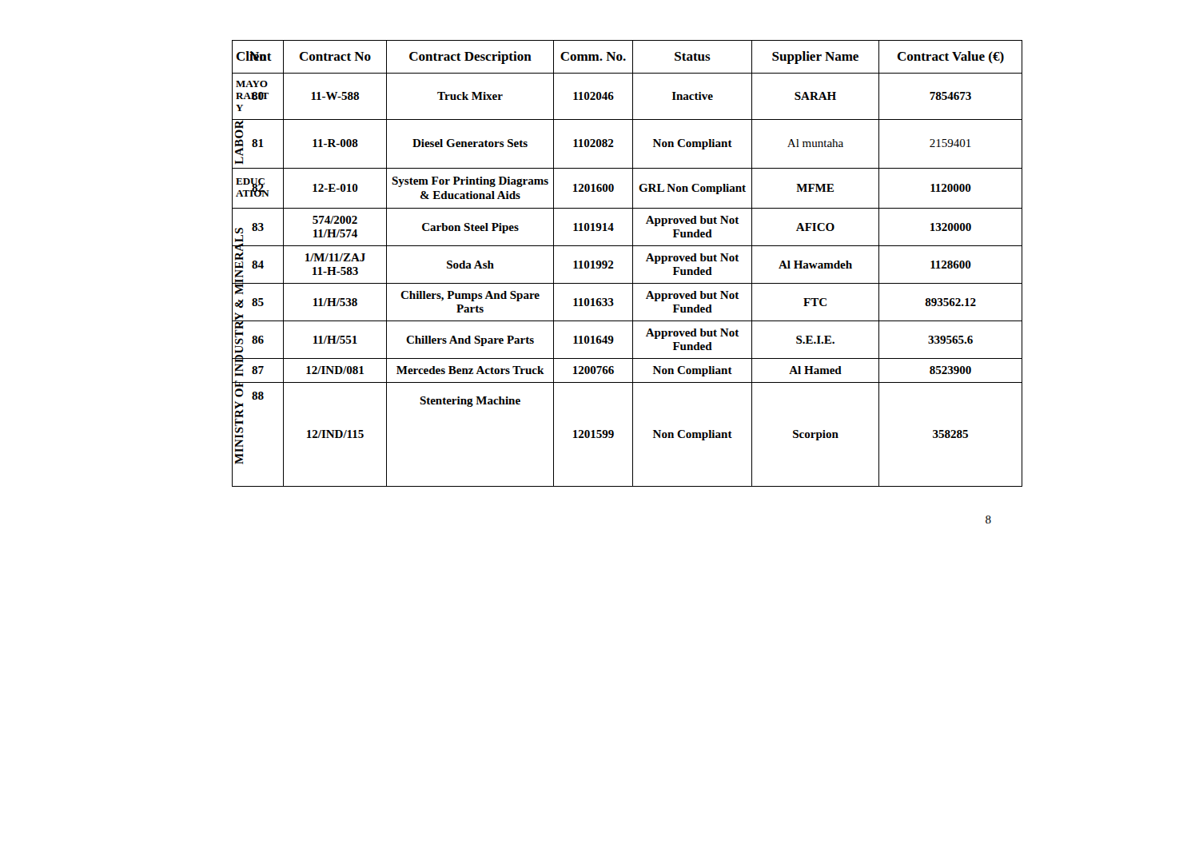| Client | No | Contract No | Contract Description | Comm. No. | Status | Supplier Name | Contract Value (€) |
| --- | --- | --- | --- | --- | --- | --- | --- |
| MAYO RALIT Y | 80 | 11-W-588 | Truck Mixer | 1102046 | Inactive | SARAH | 7854673 |
| LABOR | 81 | 11-R-008 | Diesel Generators Sets | 1102082 | Non Compliant | Al muntaha | 2159401 |
| EDUC ATION | 82 | 12-E-010 | System For Printing Diagrams & Educational Aids | 1201600 | GRL Non Compliant | MFME | 1120000 |
| MINISTRY OF INDUSTRY & MINERALS | 83 | 574/2002 11/H/574 | Carbon Steel Pipes | 1101914 | Approved but Not Funded | AFICO | 1320000 |
| 84 | 1/M/11/ZAJ 11-H-583 | Soda Ash | 1101992 | Approved but Not Funded | Al Hawamdeh | 1128600 |
| 85 | 11/H/538 | Chillers, Pumps And Spare Parts | 1101633 | Approved but Not Funded | FTC | 893562.12 |
| 86 | 11/H/551 | Chillers And Spare Parts | 1101649 | Approved but Not Funded | S.E.I.E. | 339565.6 |
| 87 | 12/IND/081 | Mercedes Benz Actors Truck | 1200766 | Non Compliant | Al Hamed | 8523900 |
| 88 | 12/IND/115 | Stentering Machine | 1201599 | Non Compliant | Scorpion | 358285 |
8